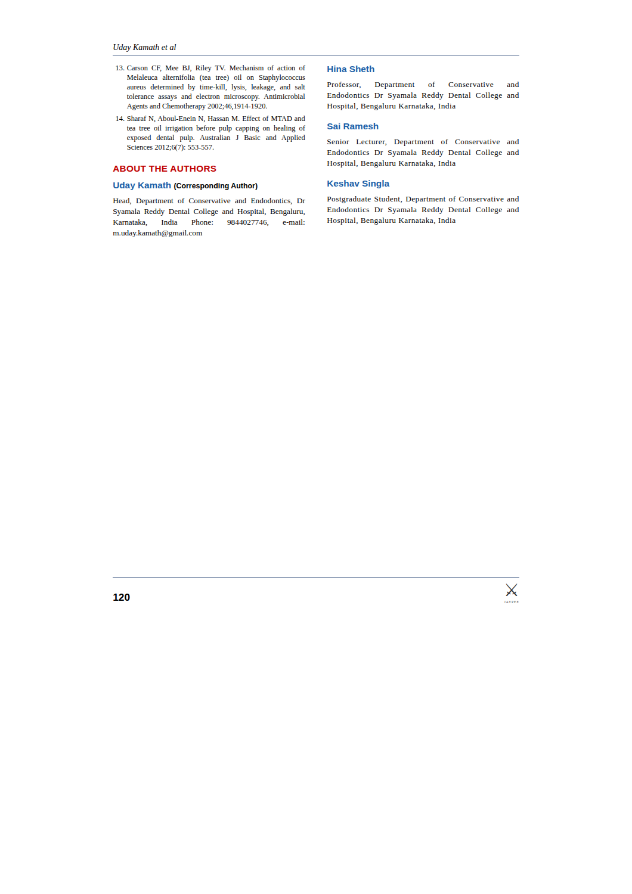Uday Kamath et al
13. Carson CF, Mee BJ, Riley TV. Mechanism of action of Melaleuca alternifolia (tea tree) oil on Staphylococcus aureus determined by time-kill, lysis, leakage, and salt tolerance assays and electron microscopy. Antimicrobial Agents and Chemotherapy 2002;46,1914-1920.
14. Sharaf N, Aboul-Enein N, Hassan M. Effect of MTAD and tea tree oil irrigation before pulp capping on healing of exposed dental pulp. Australian J Basic and Applied Sciences 2012;6(7): 553-557.
ABOUT THE AUTHORS
Uday Kamath (Corresponding Author)
Head, Department of Conservative and Endodontics, Dr Syamala Reddy Dental College and Hospital, Bengaluru, Karnataka, India Phone: 9844027746, e-mail: m.uday.kamath@gmail.com
Hina Sheth
Professor, Department of Conservative and Endodontics Dr Syamala Reddy Dental College and Hospital, Bengaluru Karnataka, India
Sai Ramesh
Senior Lecturer, Department of Conservative and Endodontics Dr Syamala Reddy Dental College and Hospital, Bengaluru Karnataka, India
Keshav Singla
Postgraduate Student, Department of Conservative and Endodontics Dr Syamala Reddy Dental College and Hospital, Bengaluru Karnataka, India
120
⚔ JAYPEE